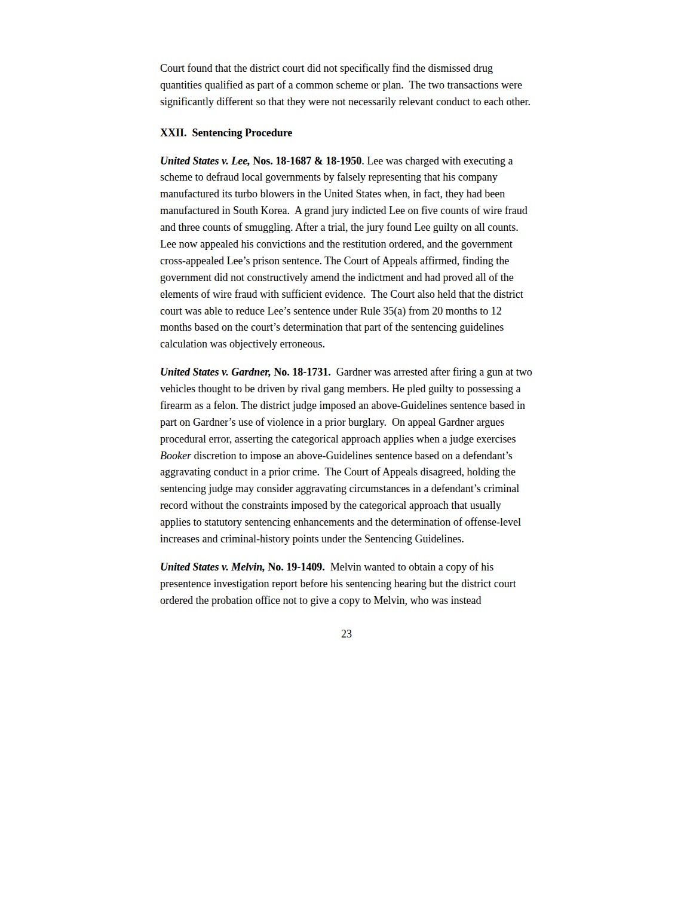Court found that the district court did not specifically find the dismissed drug quantities qualified as part of a common scheme or plan. The two transactions were significantly different so that they were not necessarily relevant conduct to each other.
XXII. Sentencing Procedure
United States v. Lee, Nos. 18-1687 & 18-1950. Lee was charged with executing a scheme to defraud local governments by falsely representing that his company manufactured its turbo blowers in the United States when, in fact, they had been manufactured in South Korea. A grand jury indicted Lee on five counts of wire fraud and three counts of smuggling. After a trial, the jury found Lee guilty on all counts. Lee now appealed his convictions and the restitution ordered, and the government cross-appealed Lee’s prison sentence. The Court of Appeals affirmed, finding the government did not constructively amend the indictment and had proved all of the elements of wire fraud with sufficient evidence. The Court also held that the district court was able to reduce Lee’s sentence under Rule 35(a) from 20 months to 12 months based on the court’s determination that part of the sentencing guidelines calculation was objectively erroneous.
United States v. Gardner, No. 18-1731. Gardner was arrested after firing a gun at two vehicles thought to be driven by rival gang members. He pled guilty to possessing a firearm as a felon. The district judge imposed an above-Guidelines sentence based in part on Gardner’s use of violence in a prior burglary. On appeal Gardner argues procedural error, asserting the categorical approach applies when a judge exercises Booker discretion to impose an above-Guidelines sentence based on a defendant’s aggravating conduct in a prior crime. The Court of Appeals disagreed, holding the sentencing judge may consider aggravating circumstances in a defendant’s criminal record without the constraints imposed by the categorical approach that usually applies to statutory sentencing enhancements and the determination of offense-level increases and criminal-history points under the Sentencing Guidelines.
United States v. Melvin, No. 19-1409. Melvin wanted to obtain a copy of his presentence investigation report before his sentencing hearing but the district court ordered the probation office not to give a copy to Melvin, who was instead
23